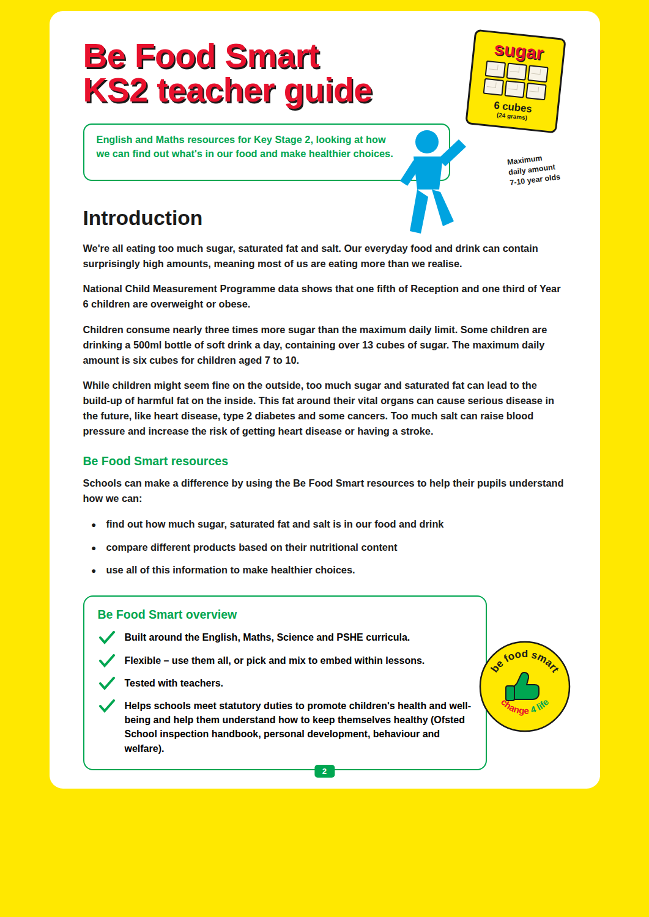Be Food Smart
KS2 teacher guide
sugar
6 cubes
(24 grams)
Maximum
daily amount
7-10 year olds
English and Maths resources for Key Stage 2, looking at how
we can find out what's in our food and make healthier choices.
Introduction
We're all eating too much sugar, saturated fat and salt. Our everyday food and drink can contain surprisingly high amounts, meaning most of us are eating more than we realise.
National Child Measurement Programme data shows that one fifth of Reception and one third of Year 6 children are overweight or obese.
Children consume nearly three times more sugar than the maximum daily limit. Some children are drinking a 500ml bottle of soft drink a day, containing over 13 cubes of sugar. The maximum daily amount is six cubes for children aged 7 to 10.
While children might seem fine on the outside, too much sugar and saturated fat can lead to the build-up of harmful fat on the inside. This fat around their vital organs can cause serious disease in the future, like heart disease, type 2 diabetes and some cancers. Too much salt can raise blood pressure and increase the risk of getting heart disease or having a stroke.
Be Food Smart resources
Schools can make a difference by using the Be Food Smart resources to help their pupils understand how we can:
find out how much sugar, saturated fat and salt is in our food and drink
compare different products based on their nutritional content
use all of this information to make healthier choices.
Be Food Smart overview
Built around the English, Maths, Science and PSHE curricula.
Flexible – use them all, or pick and mix to embed within lessons.
Tested with teachers.
Helps schools meet statutory duties to promote children's health and well-being and help them understand how to keep themselves healthy (Ofsted School inspection handbook, personal development, behaviour and welfare).
be food smart change 4 life
2